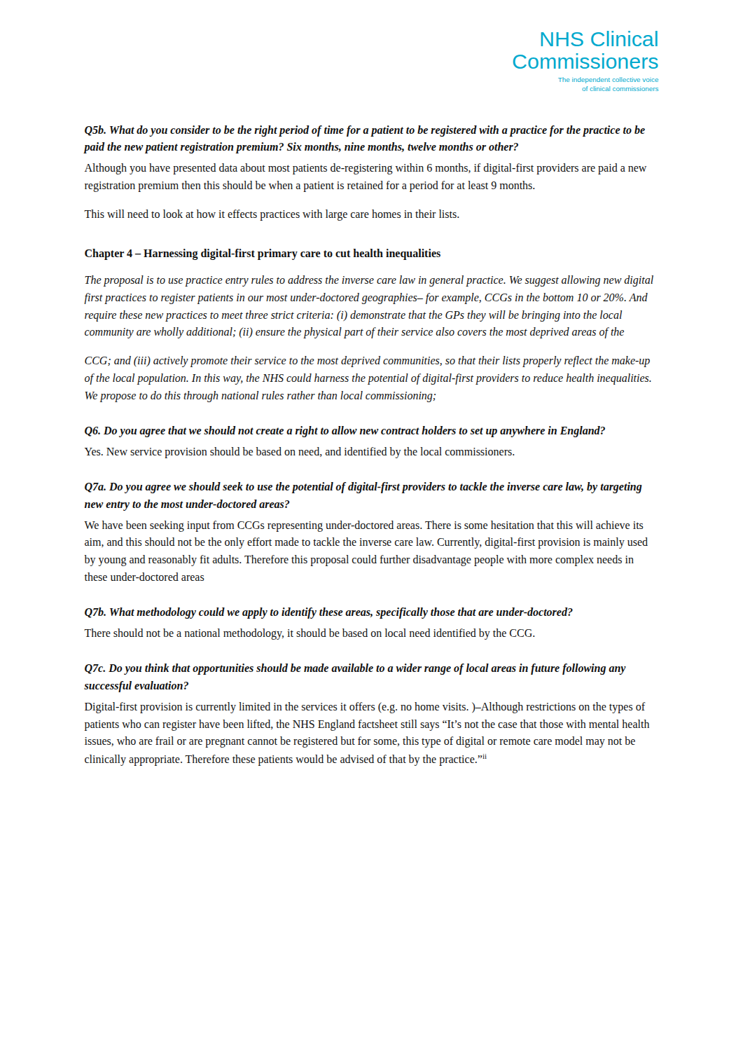NHS Clinical
Commissioners
The independent collective voice
of clinical commissioners
Q5b. What do you consider to be the right period of time for a patient to be registered with a practice for the practice to be paid the new patient registration premium? Six months, nine months, twelve months or other?
Although you have presented data about most patients de-registering within 6 months, if digital-first providers are paid a new registration premium then this should be when a patient is retained for a period for at least 9 months.
This will need to look at how it effects practices with large care homes in their lists.
Chapter 4 – Harnessing digital-first primary care to cut health inequalities
The proposal is to use practice entry rules to address the inverse care law in general practice. We suggest allowing new digital first practices to register patients in our most under-doctored geographies– for example, CCGs in the bottom 10 or 20%. And require these new practices to meet three strict criteria: (i) demonstrate that the GPs they will be bringing into the local community are wholly additional; (ii) ensure the physical part of their service also covers the most deprived areas of the
CCG; and (iii) actively promote their service to the most deprived communities, so that their lists properly reflect the make-up of the local population. In this way, the NHS could harness the potential of digital-first providers to reduce health inequalities. We propose to do this through national rules rather than local commissioning;
Q6. Do you agree that we should not create a right to allow new contract holders to set up anywhere in England?
Yes. New service provision should be based on need, and identified by the local commissioners.
Q7a. Do you agree we should seek to use the potential of digital-first providers to tackle the inverse care law, by targeting new entry to the most under-doctored areas?
We have been seeking input from CCGs representing under-doctored areas. There is some hesitation that this will achieve its aim, and this should not be the only effort made to tackle the inverse care law. Currently, digital-first provision is mainly used by young and reasonably fit adults. Therefore this proposal could further disadvantage people with more complex needs in these under-doctored areas
Q7b. What methodology could we apply to identify these areas, specifically those that are under-doctored?
There should not be a national methodology, it should be based on local need identified by the CCG.
Q7c. Do you think that opportunities should be made available to a wider range of local areas in future following any successful evaluation?
Digital-first provision is currently limited in the services it offers (e.g. no home visits. )–Although restrictions on the types of patients who can register have been lifted, the NHS England factsheet still says “It’s not the case that those with mental health issues, who are frail or are pregnant cannot be registered but for some, this type of digital or remote care model may not be clinically appropriate. Therefore these patients would be advised of that by the practice.”ii